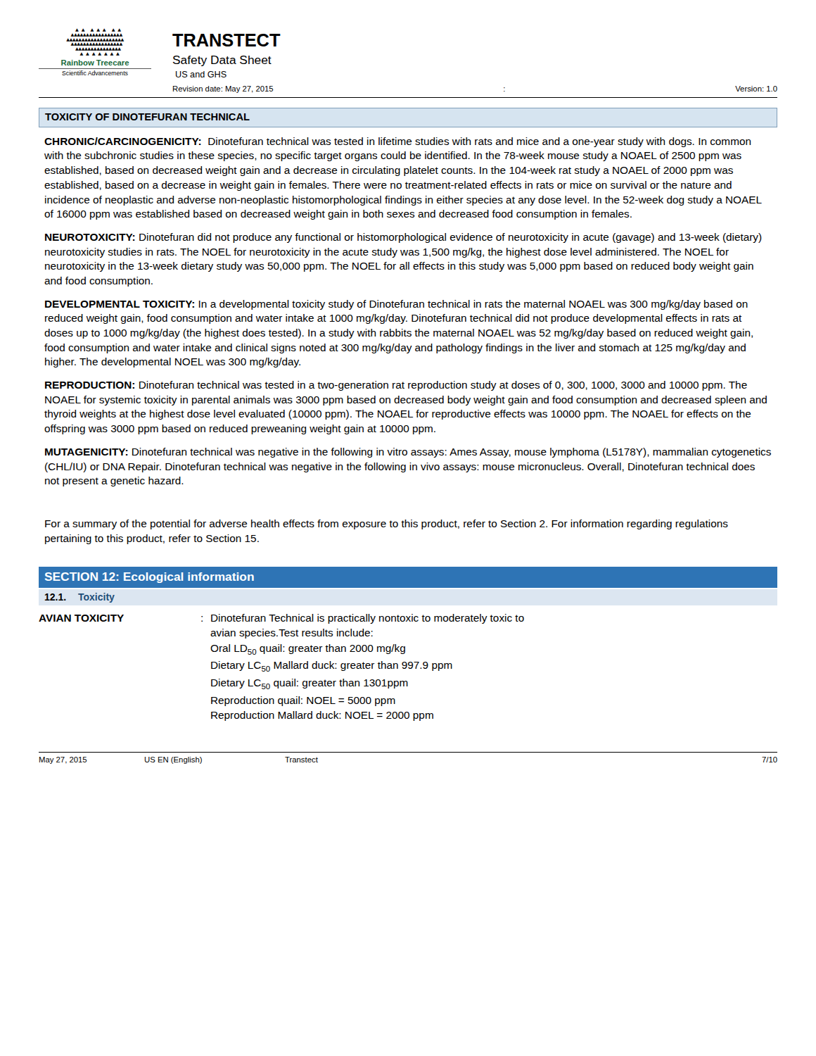▲ ▲ ▲ ▲ ▲ ▲ ▲ ▲▲▲▲▲▲▲▲▲▲▲▲▲▲▲▲▲ ▲▲▲▲▲▲▲▲▲▲▲▲▲▲▲▲▲▲▲ ▲▲▲▲▲▲▲▲▲▲▲▲▲▲▲▲▲ ▲▲▲▲▲▲▲▲▲▲▲▲▲▲▲ ▲ ▲ ▲ ▲ ▲ ▲ ▲
Rainbow Treecare
Scientific Advancements
TRANSTECT
Safety Data Sheet
US and GHS
Revision date: May 27, 2015 : Version: 1.0
TOXICITY OF DINOTEFURAN TECHNICAL
CHRONIC/CARCINOGENICITY: Dinotefuran technical was tested in lifetime studies with rats and mice and a one-year study with dogs. In common with the subchronic studies in these species, no specific target organs could be identified. In the 78-week mouse study a NOAEL of 2500 ppm was established, based on decreased weight gain and a decrease in circulating platelet counts. In the 104-week rat study a NOAEL of 2000 ppm was established, based on a decrease in weight gain in females. There were no treatment-related effects in rats or mice on survival or the nature and incidence of neoplastic and adverse non-neoplastic histomorphological findings in either species at any dose level. In the 52-week dog study a NOAEL of 16000 ppm was established based on decreased weight gain in both sexes and decreased food consumption in females.
NEUROTOXICITY: Dinotefuran did not produce any functional or histomorphological evidence of neurotoxicity in acute (gavage) and 13-week (dietary) neurotoxicity studies in rats. The NOEL for neurotoxicity in the acute study was 1,500 mg/kg, the highest dose level administered. The NOEL for neurotoxicity in the 13-week dietary study was 50,000 ppm. The NOEL for all effects in this study was 5,000 ppm based on reduced body weight gain and food consumption.
DEVELOPMENTAL TOXICITY: In a developmental toxicity study of Dinotefuran technical in rats the maternal NOAEL was 300 mg/kg/day based on reduced weight gain, food consumption and water intake at 1000 mg/kg/day. Dinotefuran technical did not produce developmental effects in rats at doses up to 1000 mg/kg/day (the highest does tested). In a study with rabbits the maternal NOAEL was 52 mg/kg/day based on reduced weight gain, food consumption and water intake and clinical signs noted at 300 mg/kg/day and pathology findings in the liver and stomach at 125 mg/kg/day and higher. The developmental NOEL was 300 mg/kg/day.
REPRODUCTION: Dinotefuran technical was tested in a two-generation rat reproduction study at doses of 0, 300, 1000, 3000 and 10000 ppm. The NOAEL for systemic toxicity in parental animals was 3000 ppm based on decreased body weight gain and food consumption and decreased spleen and thyroid weights at the highest dose level evaluated (10000 ppm). The NOAEL for reproductive effects was 10000 ppm. The NOAEL for effects on the offspring was 3000 ppm based on reduced preweaning weight gain at 10000 ppm.
MUTAGENICITY: Dinotefuran technical was negative in the following in vitro assays: Ames Assay, mouse lymphoma (L5178Y), mammalian cytogenetics (CHL/IU) or DNA Repair. Dinotefuran technical was negative in the following in vivo assays: mouse micronucleus. Overall, Dinotefuran technical does not present a genetic hazard.
For a summary of the potential for adverse health effects from exposure to this product, refer to Section 2. For information regarding regulations pertaining to this product, refer to Section 15.
SECTION 12: Ecological information
12.1. Toxicity
AVIAN TOXICITY
:
Dinotefuran Technical is practically nontoxic to moderately toxic to
avian species.Test results include:
Oral LD50 quail: greater than 2000 mg/kg
Dietary LC50 Mallard duck: greater than 997.9 ppm
Dietary LC50 quail: greater than 1301ppm
Reproduction quail: NOEL = 5000 ppm
Reproduction Mallard duck: NOEL = 2000 ppm
May 27, 2015
US EN (English)
Transtect
7/10